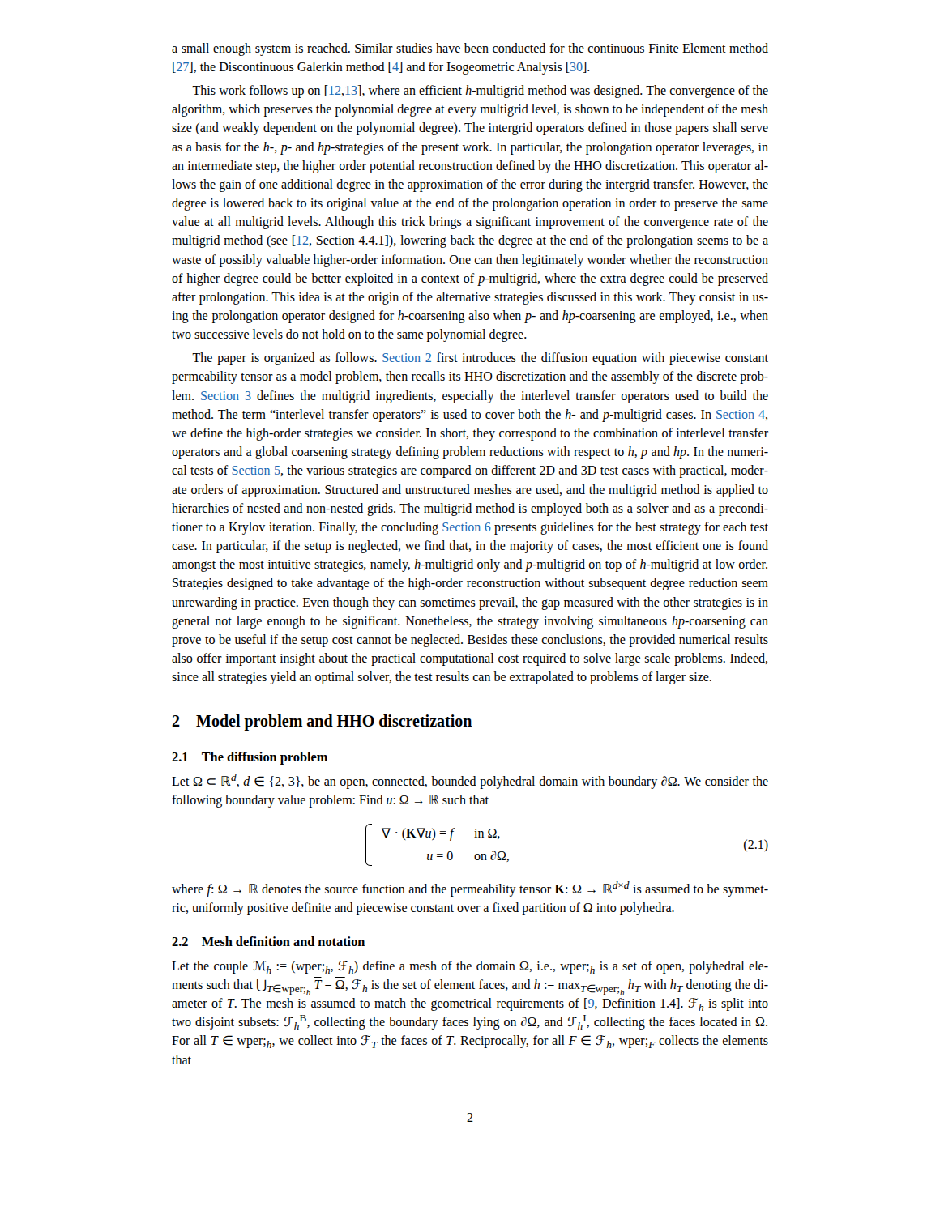a small enough system is reached. Similar studies have been conducted for the continuous Finite Element method [27], the Discontinuous Galerkin method [4] and for Isogeometric Analysis [30].
This work follows up on [12,13], where an efficient h-multigrid method was designed. The convergence of the algorithm, which preserves the polynomial degree at every multigrid level, is shown to be independent of the mesh size (and weakly dependent on the polynomial degree). The intergrid operators defined in those papers shall serve as a basis for the h-, p- and hp-strategies of the present work. In particular, the prolongation operator leverages, in an intermediate step, the higher order potential reconstruction defined by the HHO discretization. This operator allows the gain of one additional degree in the approximation of the error during the intergrid transfer. However, the degree is lowered back to its original value at the end of the prolongation operation in order to preserve the same value at all multigrid levels. Although this trick brings a significant improvement of the convergence rate of the multigrid method (see [12, Section 4.4.1]), lowering back the degree at the end of the prolongation seems to be a waste of possibly valuable higher-order information. One can then legitimately wonder whether the reconstruction of higher degree could be better exploited in a context of p-multigrid, where the extra degree could be preserved after prolongation. This idea is at the origin of the alternative strategies discussed in this work. They consist in using the prolongation operator designed for h-coarsening also when p- and hp-coarsening are employed, i.e., when two successive levels do not hold on to the same polynomial degree.
The paper is organized as follows. Section 2 first introduces the diffusion equation with piecewise constant permeability tensor as a model problem, then recalls its HHO discretization and the assembly of the discrete problem. Section 3 defines the multigrid ingredients, especially the interlevel transfer operators used to build the method. The term “interlevel transfer operators” is used to cover both the h- and p-multigrid cases. In Section 4, we define the high-order strategies we consider. In short, they correspond to the combination of interlevel transfer operators and a global coarsening strategy defining problem reductions with respect to h, p and hp. In the numerical tests of Section 5, the various strategies are compared on different 2D and 3D test cases with practical, moderate orders of approximation. Structured and unstructured meshes are used, and the multigrid method is applied to hierarchies of nested and non-nested grids. The multigrid method is employed both as a solver and as a preconditioner to a Krylov iteration. Finally, the concluding Section 6 presents guidelines for the best strategy for each test case. In particular, if the setup is neglected, we find that, in the majority of cases, the most efficient one is found amongst the most intuitive strategies, namely, h-multigrid only and p-multigrid on top of h-multigrid at low order. Strategies designed to take advantage of the high-order reconstruction without subsequent degree reduction seem unrewarding in practice. Even though they can sometimes prevail, the gap measured with the other strategies is in general not large enough to be significant. Nonetheless, the strategy involving simultaneous hp-coarsening can prove to be useful if the setup cost cannot be neglected. Besides these conclusions, the provided numerical results also offer important insight about the practical computational cost required to solve large scale problems. Indeed, since all strategies yield an optimal solver, the test results can be extrapolated to problems of larger size.
2 Model problem and HHO discretization
2.1 The diffusion problem
Let Ω ⊂ ℝd, d ∈ {2, 3}, be an open, connected, bounded polyhedral domain with boundary ∂Ω. We consider the following boundary value problem: Find u: Ω → ℝ such that
−∇ · (K∇u) = f in Ω, u = 0 on ∂Ω,
(2.1)
where f: Ω → ℝ denotes the source function and the permeability tensor K: Ω → ℝd×d is assumed to be symmetric, uniformly positive definite and piecewise constant over a fixed partition of Ω into polyhedra.
2.2 Mesh definition and notation
Let the couple ℳh := (wper;h, ℱh) define a mesh of the domain Ω, i.e., wper;h is a set of open, polyhedral elements such that ⋃T∈wper;h T = Ω, ℱh is the set of element faces, and h := maxT∈wper;h hT with hT denoting the diameter of T. The mesh is assumed to match the geometrical requirements of [9, Definition 1.4]. ℱh is split into two disjoint subsets: ℱhB, collecting the boundary faces lying on ∂Ω, and ℱhI, collecting the faces located in Ω. For all T ∈ wper;h, we collect into ℱT the faces of T. Reciprocally, for all F ∈ ℱh, wper;F collects the elements that
2